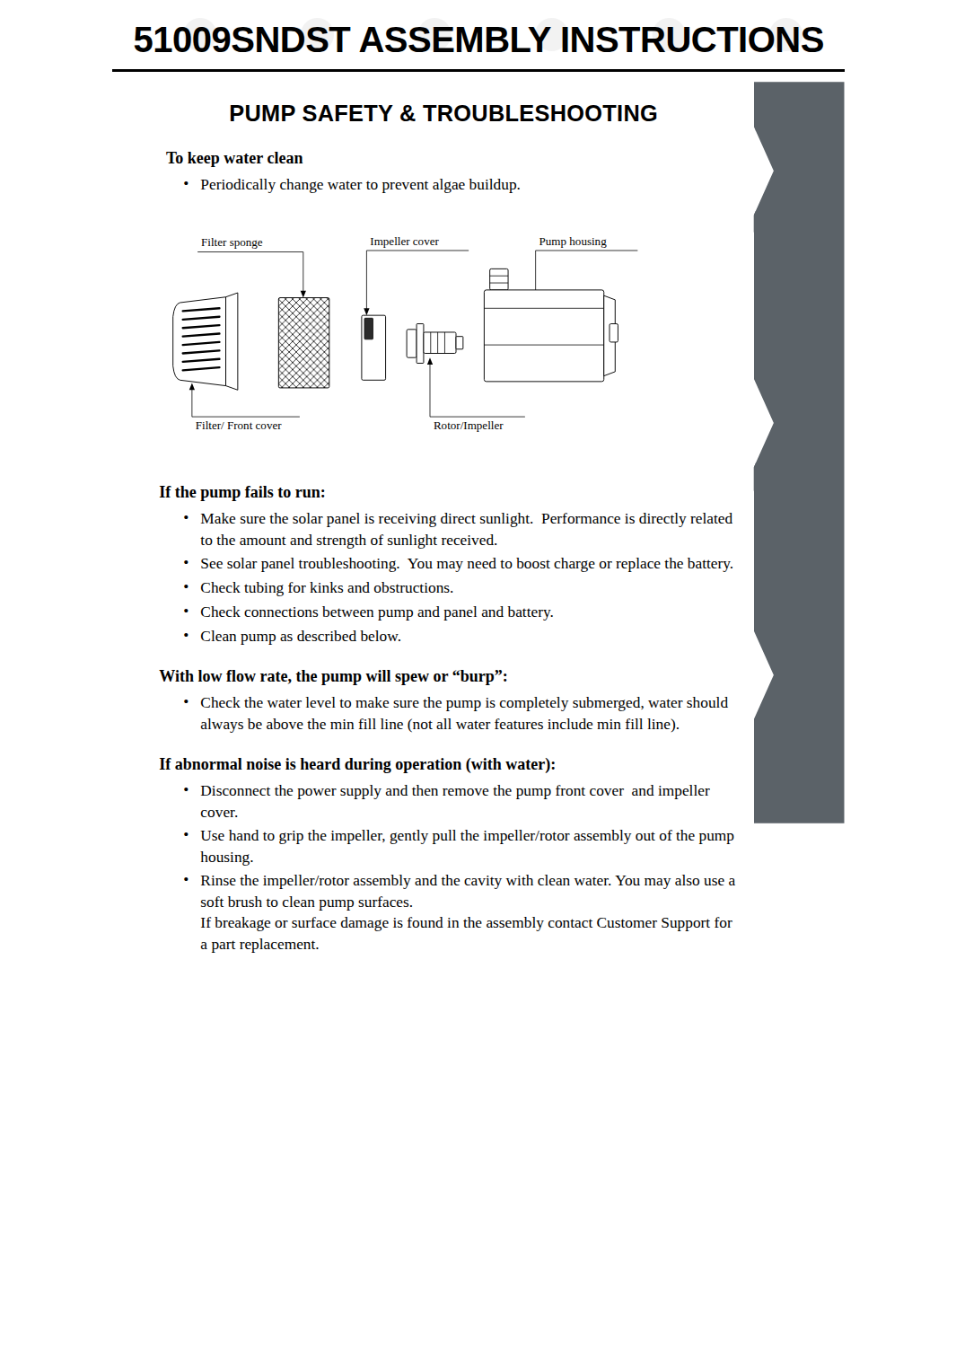51009SNDST ASSEMBLY INSTRUCTIONS
PUMP SAFETY & TROUBLESHOOTING
To keep water clean
Periodically change water to prevent algae buildup.
Filter sponge Impeller cover Pump housing Filter/ Front cover Rotor/Impeller
If the pump fails to run:
Make sure the solar panel is receiving direct sunlight. Performance is directly related to the amount and strength of sunlight received.
See solar panel troubleshooting. You may need to boost charge or replace the battery.
Check tubing for kinks and obstructions.
Check connections between pump and panel and battery.
Clean pump as described below.
With low flow rate, the pump will spew or “burp”:
Check the water level to make sure the pump is completely submerged, water should always be above the min fill line (not all water features include min fill line).
If abnormal noise is heard during operation (with water):
Disconnect the power supply and then remove the pump front cover and impeller cover.
Use hand to grip the impeller, gently pull the impeller/rotor assembly out of the pump housing.
Rinse the impeller/rotor assembly and the cavity with clean water. You may also use a soft brush to clean pump surfaces.
If breakage or surface damage is found in the assembly contact Customer Support for a part replacement.